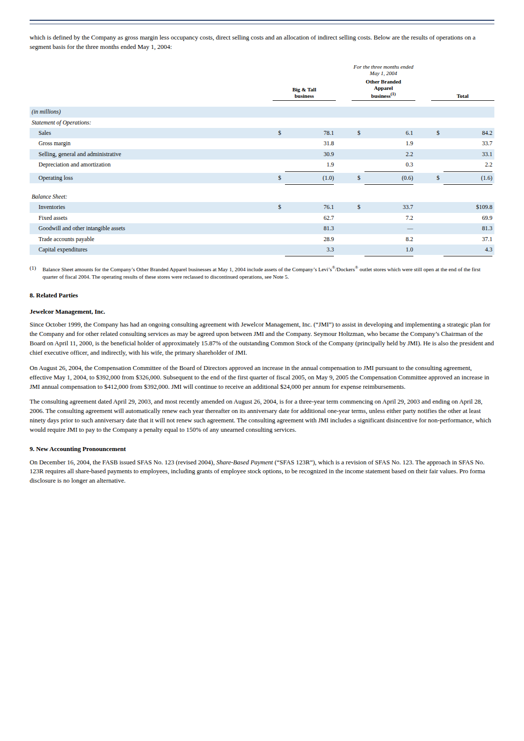which is defined by the Company as gross margin less occupancy costs, direct selling costs and an allocation of indirect selling costs. Below are the results of operations on a segment basis for the three months ended May 1, 2004:
| | For the three months ended May 1, 2004 |
| | Big & Tall business | | Other Branded Apparel business (1) | | Total |
| (in millions) | |
| Statement of Operations: | |
| Sales | $ | 78.1 | | $ | 6.1 | | $ | 84.2 |
| Gross margin | | 31.8 | | | 1.9 | | | 33.7 |
| Selling, general and administrative | | 30.9 | | | 2.2 | | | 33.1 |
| Depreciation and amortization | | 1.9 | | | 0.3 | | | 2.2 |
| Operating loss | $ | (1.0) | | $ | (0.6) | | $ | (1.6) |
| Balance Sheet: | |
| Inventories | $ | 76.1 | | $ | 33.7 | | | $109.8 |
| Fixed assets | | 62.7 | | | 7.2 | | | 69.9 |
| Goodwill and other intangible assets | | 81.3 | | | — | | | 81.3 |
| Trade accounts payable | | 28.9 | | | 8.2 | | | 37.1 |
| Capital expenditures | | 3.3 | | | 1.0 | | | 4.3 |
(1) Balance Sheet amounts for the Company’s Other Branded Apparel businesses at May 1, 2004 include assets of the Company’s Levi’s®/Dockers® outlet stores which were still open at the end of the first quarter of fiscal 2004. The operating results of these stores were reclassed to discontinued operations, see Note 5.
8. Related Parties
Jewelcor Management, Inc.
Since October 1999, the Company has had an ongoing consulting agreement with Jewelcor Management, Inc. (“JMI”) to assist in developing and implementing a strategic plan for the Company and for other related consulting services as may be agreed upon between JMI and the Company. Seymour Holtzman, who became the Company’s Chairman of the Board on April 11, 2000, is the beneficial holder of approximately 15.87% of the outstanding Common Stock of the Company (principally held by JMI). He is also the president and chief executive officer, and indirectly, with his wife, the primary shareholder of JMI.
On August 26, 2004, the Compensation Committee of the Board of Directors approved an increase in the annual compensation to JMI pursuant to the consulting agreement, effective May 1, 2004, to $392,000 from $326,000. Subsequent to the end of the first quarter of fiscal 2005, on May 9, 2005 the Compensation Committee approved an increase in JMI annual compensation to $412,000 from $392,000. JMI will continue to receive an additional $24,000 per annum for expense reimbursements.
The consulting agreement dated April 29, 2003, and most recently amended on August 26, 2004, is for a three-year term commencing on April 29, 2003 and ending on April 28, 2006. The consulting agreement will automatically renew each year thereafter on its anniversary date for additional one-year terms, unless either party notifies the other at least ninety days prior to such anniversary date that it will not renew such agreement. The consulting agreement with JMI includes a significant disincentive for non-performance, which would require JMI to pay to the Company a penalty equal to 150% of any unearned consulting services.
9. New Accounting Pronouncement
On December 16, 2004, the FASB issued SFAS No. 123 (revised 2004), Share-Based Payment (“SFAS 123R”), which is a revision of SFAS No. 123. The approach in SFAS No. 123R requires all share-based payments to employees, including grants of employee stock options, to be recognized in the income statement based on their fair values. Pro forma disclosure is no longer an alternative.